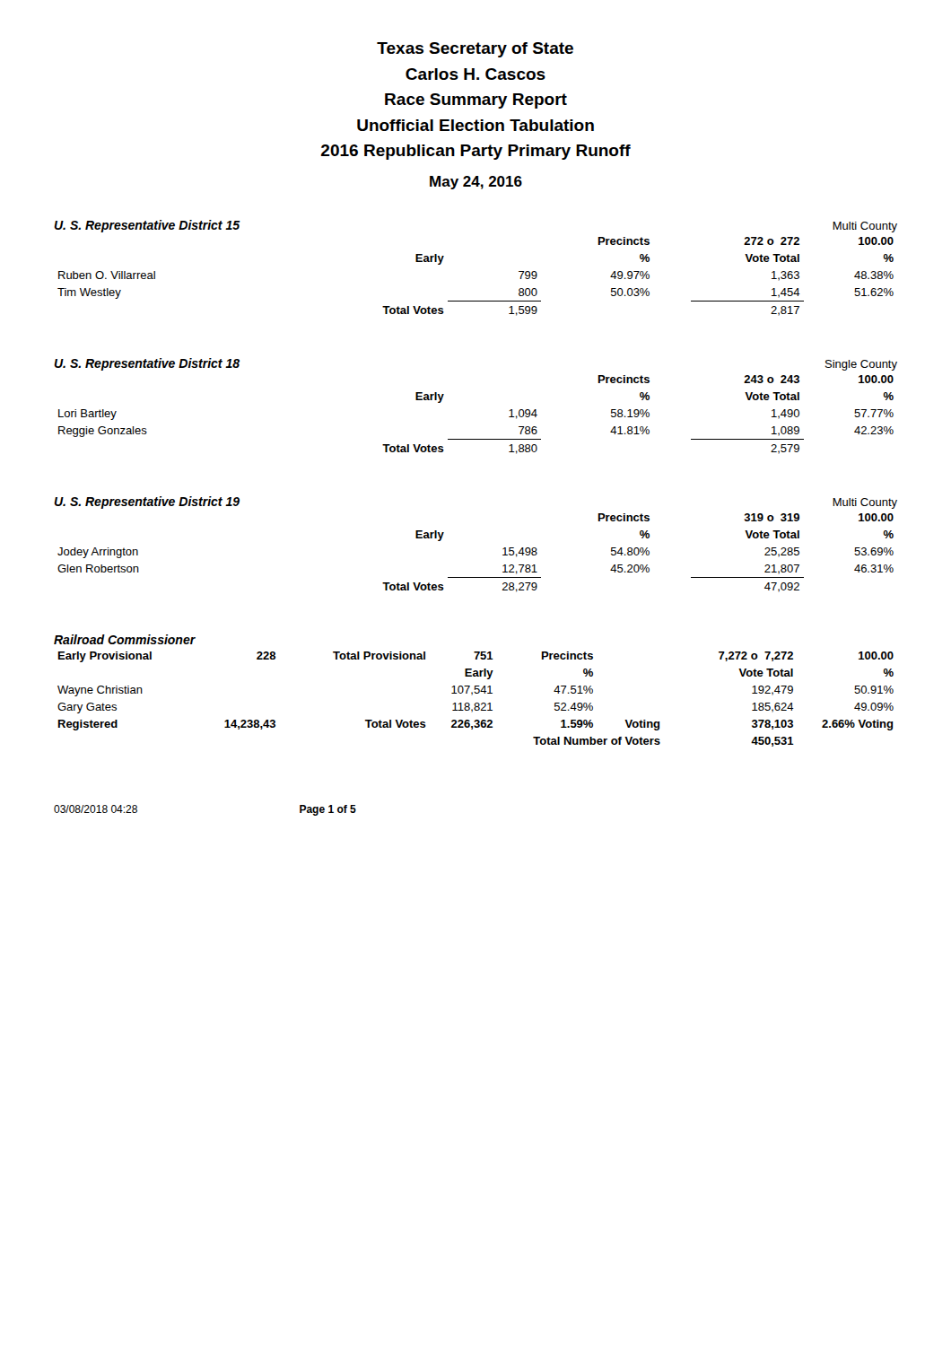Texas Secretary of State
Carlos H. Cascos
Race Summary Report
Unofficial Election Tabulation
2016 Republican Party Primary Runoff
May 24, 2016
U. S. Representative District 15 Multi County
| | | Precincts | | 272 o 272 | 100.00 |
| | Early | | % | | Vote Total | % |
| Ruben O. Villarreal | | 799 | 49.97% | | 1,363 | 48.38% |
| Tim Westley | | 800 | 50.03% | | 1,454 | 51.62% |
| | Total Votes | 1,599 | | | 2,817 | |
U. S. Representative District 18 Single County
| | | Precincts | | 243 o 243 | 100.00 |
| | Early | | % | | Vote Total | % |
| Lori Bartley | | 1,094 | 58.19% | | 1,490 | 57.77% |
| Reggie Gonzales | | 786 | 41.81% | | 1,089 | 42.23% |
| | Total Votes | 1,880 | | | 2,579 | |
U. S. Representative District 19 Multi County
| | | Precincts | | 319 o 319 | 100.00 |
| | Early | | % | | Vote Total | % |
| Jodey Arrington | | 15,498 | 54.80% | | 25,285 | 53.69% |
| Glen Robertson | | 12,781 | 45.20% | | 21,807 | 46.31% |
| | Total Votes | 28,279 | | | 47,092 | |
Railroad Commissioner
| Early Provisional | 228 | Total Provisional | 751 | Precincts | | 7,272 o 7,272 | 100.00 |
| | | | Early | % | | Vote Total | % |
| Wayne Christian | | | 107,541 | 47.51% | | 192,479 | 50.91% |
| Gary Gates | | | 118,821 | 52.49% | | 185,624 | 49.09% |
| Registered | 14,238,43 | Total Votes | 226,362 | 1.59% | Voting | 378,103 | 2.66% Voting |
| | Total Number of Voters | 450,531 | |
03/08/2018 04:28 Page 1 of 5